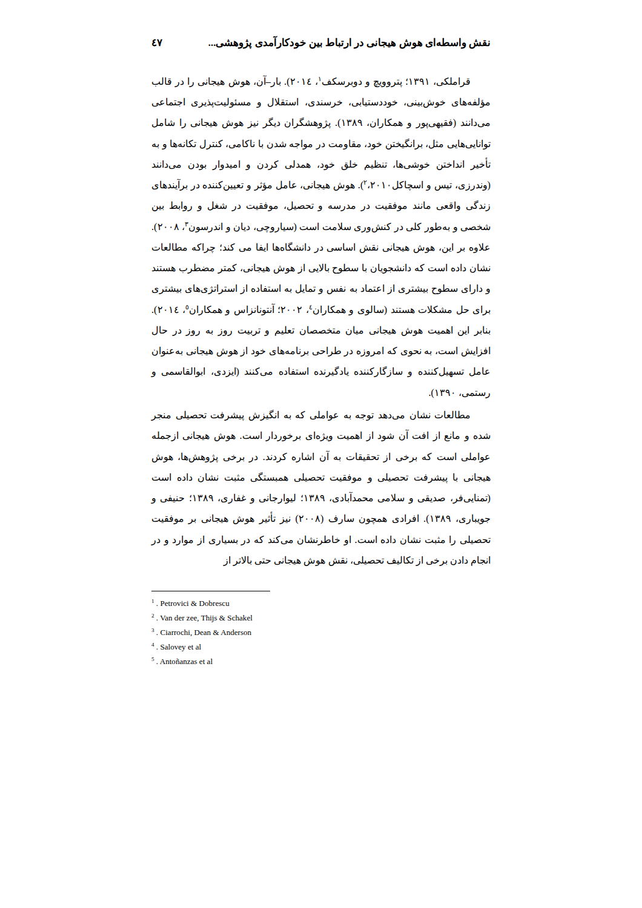نقش واسطه‌ای هوش هیجانی در ارتباط بین خودکارآمدی پژوهشی... ٤٧
قراملکی، ۱۳۹۱؛ پتروویچ و دوبرسکف۱، ۲۰۱٤). بار–آن، هوش هیجانی را در قالب مؤلفه‌های خوش‌بینی، خوددستیابی، خرسندی، استقلال و مسئولیت‌پذیری اجتماعی می‌دانند (فقیهی‌پور و همکاران، ۱۳۸۹). پژوهشگران دیگر نیز هوش هیجانی را شامل توانایی‌هایی مثل، برانگیختن خود، مقاومت در مواجه شدن با ناکامی، کنترل تکانه‌ها و به تأخیر انداختن خوشی‌ها، تنظیم خلق خود، همدلی کردن و امیدوار بودن می‌دانند (وندرزی، تیس و اسچاکل۲،۲۰۱۰). هوش هیجانی، عامل مؤثر و تعیین‌کننده در برآیندهای زندگی واقعی مانند موفقیت در مدرسه و تحصیل، موفقیت در شغل و روابط بین شخصی و به‌طور کلی در کنش‌وری سلامت است (سیاروچی، دیان و اندرسون۳، ۲۰۰۸). علاوه بر این، هوش هیجانی نقش اساسی در دانشگاه‌ها ایفا می کند؛ چراکه مطالعات نشان داده است که دانشجویان با سطوح بالایی از هوش هیجانی، کمتر مضطرب هستند و دارای سطوح بیشتری از اعتماد به نفس و تمایل به استفاده از استراتژی‌های بیشتری برای حل مشکلات هستند (سالوی و همکاران٤، ۲۰۰۲؛ آنتونانزاس و همکاران٥، ۲۰۱٤). بنابر این اهمیت هوش هیجانی میان متخصصان تعلیم و تربیت روز به روز در حال افزایش است، به نحوی که امروزه در طراحی برنامه‌های خود از هوش هیجانی به‌عنوان عامل تسهیل‌کننده و سازگارکننده یادگیرنده استفاده می‌کنند (ایزدی، ابوالقاسمی و رستمی، ۱۳۹۰).
مطالعات نشان می‌دهد توجه به عواملی که به انگیزش پیشرفت تحصیلی منجر شده و مانع از افت آن شود از اهمیت ویژه‌ای برخوردار است. هوش هیجانی ازجمله عواملی است که برخی از تحقیقات به آن اشاره کردند. در برخی پژوهش‌ها، هوش هیجانی با پیشرفت تحصیلی و موفقیت تحصیلی همبستگی مثبت نشان داده است (تمنایی‌فر، صدیقی و سلامی محمدآبادی، ۱۳۸۹؛ لیوارجانی و غفاری، ۱۳۸۹؛ حنیفی و جویباری، ۱۳۸۹). افرادی همچون سارف (۲۰۰۸) نیز تأثیر هوش هیجانی بر موفقیت تحصیلی را مثبت نشان داده است. او خاطرنشان می‌کند که در بسیاری از موارد و در انجام دادن برخی از تکالیف تحصیلی، نقش هوش هیجانی حتی بالاتر از
1 . Petrovici & Dobrescu
2 . Van der zee, Thijs & Schakel
3 . Ciarrochi, Dean & Anderson
4 . Salovey et al
5 . Antoñanzas et al